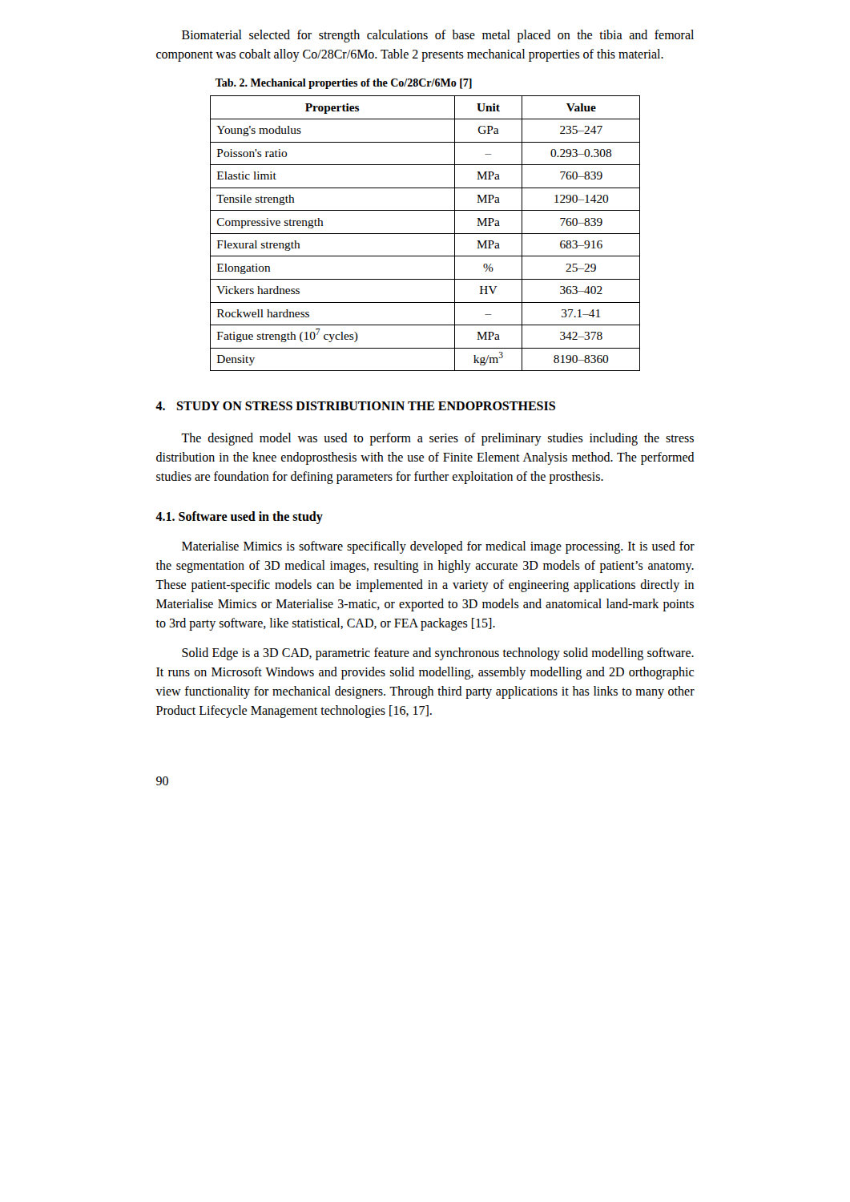Biomaterial selected for strength calculations of base metal placed on the tibia and femoral component was cobalt alloy Co/28Cr/6Mo. Table 2 presents mechanical properties of this material.
Tab. 2. Mechanical properties of the Co/28Cr/6Mo [7]
| Properties | Unit | Value |
| --- | --- | --- |
| Young's modulus | GPa | 235–247 |
| Poisson's ratio | – | 0.293–0.308 |
| Elastic limit | MPa | 760–839 |
| Tensile strength | MPa | 1290–1420 |
| Compressive strength | MPa | 760–839 |
| Flexural strength | MPa | 683–916 |
| Elongation | % | 25–29 |
| Vickers hardness | HV | 363–402 |
| Rockwell hardness | – | 37.1–41 |
| Fatigue strength (10 7 cycles) | MPa | 342–378 |
| Density | kg/m 3 | 8190–8360 |
4. Study on stress distributionin the endoprosthesis
The designed model was used to perform a series of preliminary studies including the stress distribution in the knee endoprosthesis with the use of Finite Element Analysis method. The performed studies are foundation for defining parameters for further exploitation of the prosthesis.
4.1. Software used in the study
Materialise Mimics is software specifically developed for medical image processing. It is used for the segmentation of 3D medical images, resulting in highly accurate 3D models of patient’s anatomy. These patient-specific models can be implemented in a variety of engineering applications directly in Materialise Mimics or Materialise 3-matic, or exported to 3D models and anatomical land-mark points to 3rd party software, like statistical, CAD, or FEA packages [15].
Solid Edge is a 3D CAD, parametric feature and synchronous technology solid modelling software. It runs on Microsoft Windows and provides solid modelling, assembly modelling and 2D orthographic view functionality for mechanical designers. Through third party applications it has links to many other Product Lifecycle Management technologies [16, 17].
90